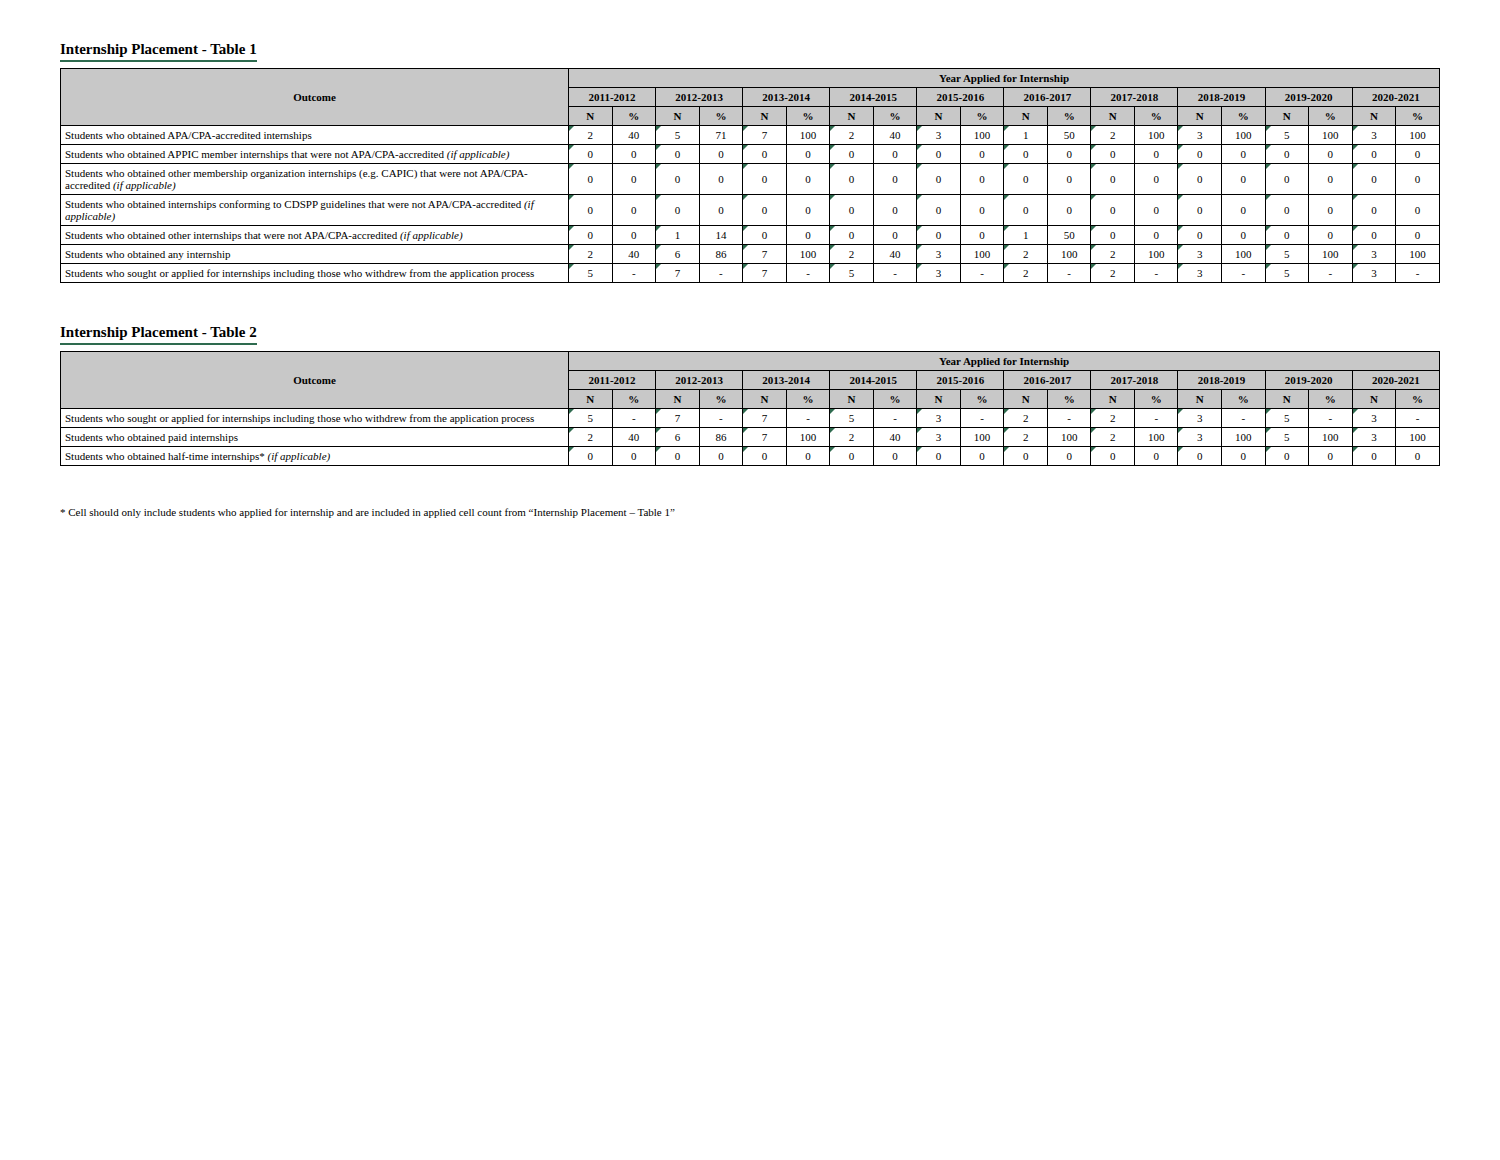Internship Placement - Table 1
| Outcome | Year Applied for Internship |
| --- | --- |
| 2011-2012 | 2012-2013 | 2013-2014 | 2014-2015 | 2015-2016 | 2016-2017 | 2017-2018 | 2018-2019 | 2019-2020 | 2020-2021 |
| N | % | N | % | N | % | N | % | N | % | N | % | N | % | N | % | N | % | N | % |
| Students who obtained APA/CPA-accredited internships | 2 | 40 | 5 | 71 | 7 | 100 | 2 | 40 | 3 | 100 | 1 | 50 | 2 | 100 | 3 | 100 | 5 | 100 | 3 | 100 |
| Students who obtained APPIC member internships that were not APA/CPA-accredited (if applicable) | 0 | 0 | 0 | 0 | 0 | 0 | 0 | 0 | 0 | 0 | 0 | 0 | 0 | 0 | 0 | 0 | 0 | 0 | 0 | 0 |
| Students who obtained other membership organization internships (e.g. CAPIC) that were not APA/CPA-accredited (if applicable) | 0 | 0 | 0 | 0 | 0 | 0 | 0 | 0 | 0 | 0 | 0 | 0 | 0 | 0 | 0 | 0 | 0 | 0 | 0 | 0 |
| Students who obtained internships conforming to CDSPP guidelines that were not APA/CPA-accredited (if applicable) | 0 | 0 | 0 | 0 | 0 | 0 | 0 | 0 | 0 | 0 | 0 | 0 | 0 | 0 | 0 | 0 | 0 | 0 | 0 | 0 |
| Students who obtained other internships that were not APA/CPA-accredited (if applicable) | 0 | 0 | 1 | 14 | 0 | 0 | 0 | 0 | 0 | 0 | 1 | 50 | 0 | 0 | 0 | 0 | 0 | 0 | 0 | 0 |
| Students who obtained any internship | 2 | 40 | 6 | 86 | 7 | 100 | 2 | 40 | 3 | 100 | 2 | 100 | 2 | 100 | 3 | 100 | 5 | 100 | 3 | 100 |
| Students who sought or applied for internships including those who withdrew from the application process | 5 | - | 7 | - | 7 | - | 5 | - | 3 | - | 2 | - | 2 | - | 3 | - | 5 | - | 3 | - |
Internship Placement - Table 2
| Outcome | Year Applied for Internship |
| --- | --- |
| 2011-2012 | 2012-2013 | 2013-2014 | 2014-2015 | 2015-2016 | 2016-2017 | 2017-2018 | 2018-2019 | 2019-2020 | 2020-2021 |
| N | % | N | % | N | % | N | % | N | % | N | % | N | % | N | % | N | % | N | % |
| Students who sought or applied for internships including those who withdrew from the application process | 5 | - | 7 | - | 7 | - | 5 | - | 3 | - | 2 | - | 2 | - | 3 | - | 5 | - | 3 | - |
| Students who obtained paid internships | 2 | 40 | 6 | 86 | 7 | 100 | 2 | 40 | 3 | 100 | 2 | 100 | 2 | 100 | 3 | 100 | 5 | 100 | 3 | 100 |
| Students who obtained half-time internships* (if applicable) | 0 | 0 | 0 | 0 | 0 | 0 | 0 | 0 | 0 | 0 | 0 | 0 | 0 | 0 | 0 | 0 | 0 | 0 | 0 | 0 |
* Cell should only include students who applied for internship and are included in applied cell count from “Internship Placement – Table 1”